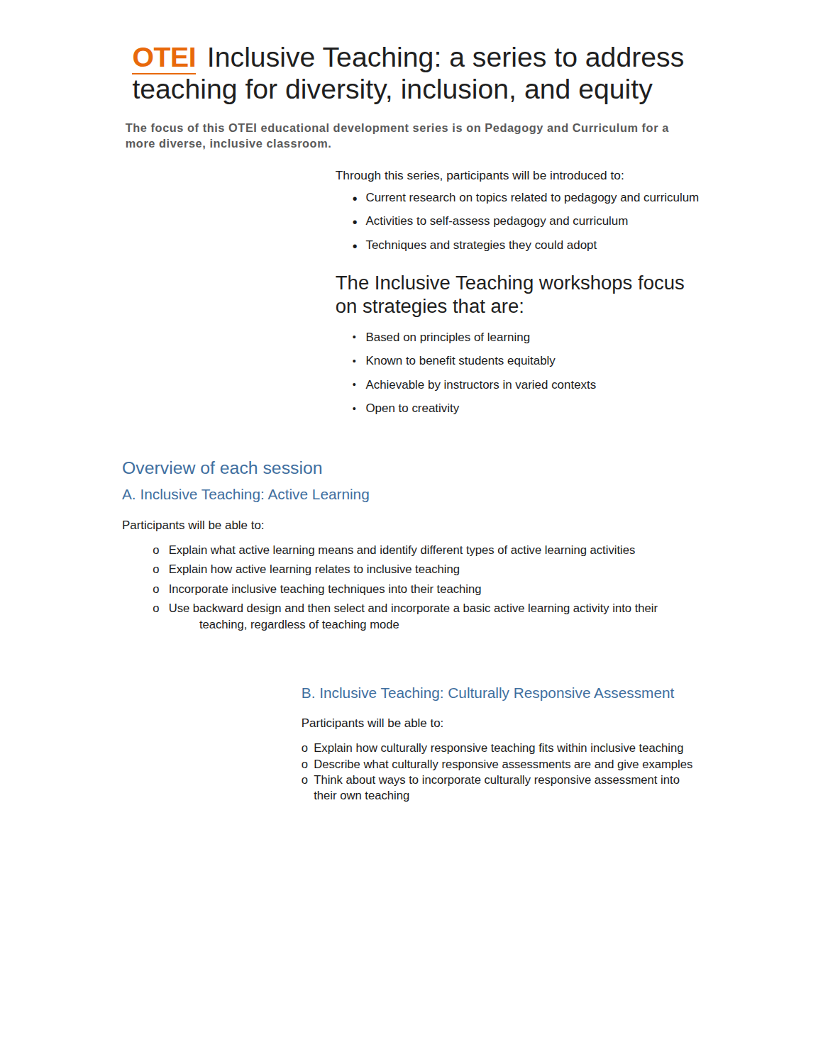OTEI Inclusive Teaching: a series to address teaching for diversity, inclusion, and equity
The focus of this OTEI educational development series is on Pedagogy and Curriculum for a more diverse, inclusive classroom.
Through this series, participants will be introduced to:
Current research on topics related to pedagogy and curriculum
Activities to self-assess pedagogy and curriculum
Techniques and strategies they could adopt
The Inclusive Teaching workshops focus on strategies that are:
Based on principles of learning
Known to benefit students equitably
Achievable by instructors in varied contexts
Open to creativity
Overview of each session
A. Inclusive Teaching: Active Learning
Participants will be able to:
Explain what active learning means and identify different types of active learning activities
Explain how active learning relates to inclusive teaching
Incorporate inclusive teaching techniques into their teaching
Use backward design and then select and incorporate a basic active learning activity into their teaching, regardless of teaching mode
B. Inclusive Teaching: Culturally Responsive Assessment
Participants will be able to:
Explain how culturally responsive teaching fits within inclusive teaching
Describe what culturally responsive assessments are and give examples
Think about ways to incorporate culturally responsive assessment into their own teaching